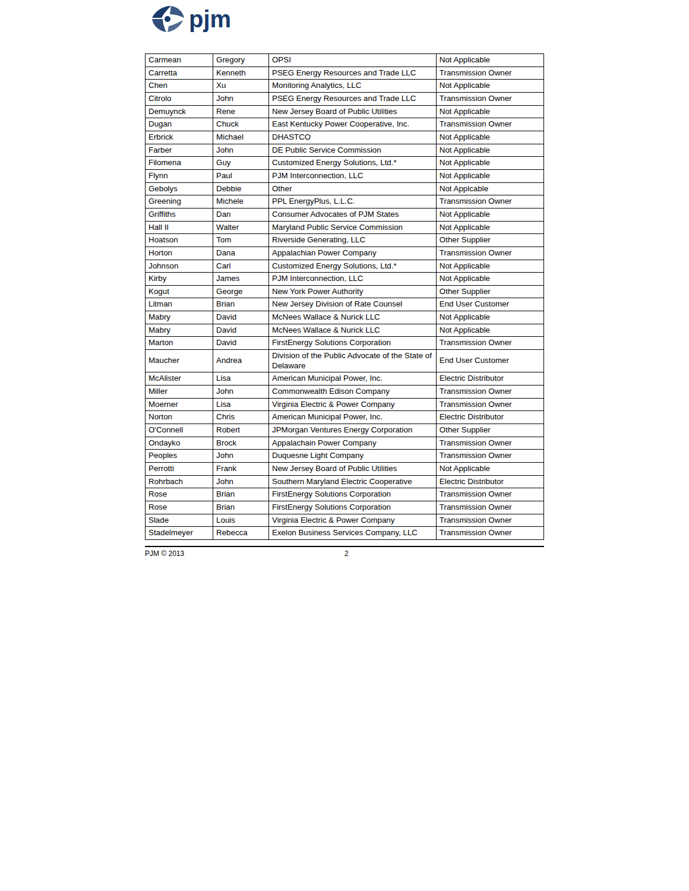pjm
| Carmean | Gregory | OPSI | Not Applicable |
| Carretta | Kenneth | PSEG Energy Resources and Trade LLC | Transmission Owner |
| Chen | Xu | Monitoring Analytics, LLC | Not Applicable |
| Citrolo | John | PSEG Energy Resources and Trade LLC | Transmission Owner |
| Demuynck | Rene | New Jersey Board of Public Utilities | Not Applicable |
| Dugan | Chuck | East Kentucky Power Cooperative, Inc. | Transmission Owner |
| Erbrick | Michael | DHASTCO | Not Applicable |
| Farber | John | DE Public Service Commission | Not Applicable |
| Filomena | Guy | Customized Energy Solutions, Ltd.* | Not Applicable |
| Flynn | Paul | PJM Interconnection, LLC | Not Applicable |
| Gebolys | Debbie | Other | Not Applcable |
| Greening | Michele | PPL EnergyPlus, L.L.C. | Transmission Owner |
| Griffiths | Dan | Consumer Advocates of PJM States | Not Applicable |
| Hall II | Walter | Maryland Public Service Commission | Not Applicable |
| Hoatson | Tom | Riverside Generating, LLC | Other Supplier |
| Horton | Dana | Appalachian Power Company | Transmission Owner |
| Johnson | Carl | Customized Energy Solutions, Ltd.* | Not Applicable |
| Kirby | James | PJM Interconnection, LLC | Not Applicable |
| Kogut | George | New York Power Authority | Other Supplier |
| Litman | Brian | New Jersey Division of Rate Counsel | End User Customer |
| Mabry | David | McNees Wallace & Nurick LLC | Not Applicable |
| Mabry | David | McNees Wallace & Nurick LLC | Not Applicable |
| Marton | David | FirstEnergy Solutions Corporation | Transmission Owner |
| Maucher | Andrea | Division of the Public Advocate of the State of Delaware | End User Customer |
| McAlister | Lisa | American Municipal Power, Inc. | Electric Distributor |
| Miller | John | Commonwealth Edison Company | Transmission Owner |
| Moerner | Lisa | Virginia Electric & Power Company | Transmission Owner |
| Norton | Chris | American Municipal Power, Inc. | Electric Distributor |
| O'Connell | Robert | JPMorgan Ventures Energy Corporation | Other Supplier |
| Ondayko | Brock | Appalachain Power Company | Transmission Owner |
| Peoples | John | Duquesne Light Company | Transmission Owner |
| Perrotti | Frank | New Jersey Board of Public Utilities | Not Applicable |
| Rohrbach | John | Southern Maryland Electric Cooperative | Electric Distributor |
| Rose | Brian | FirstEnergy Solutions Corporation | Transmission Owner |
| Rose | Brian | FirstEnergy Solutions Corporation | Transmission Owner |
| Slade | Louis | Virginia Electric & Power Company | Transmission Owner |
| Stadelmeyer | Rebecca | Exelon Business Services Company, LLC | Transmission Owner |
PJM © 2013
2